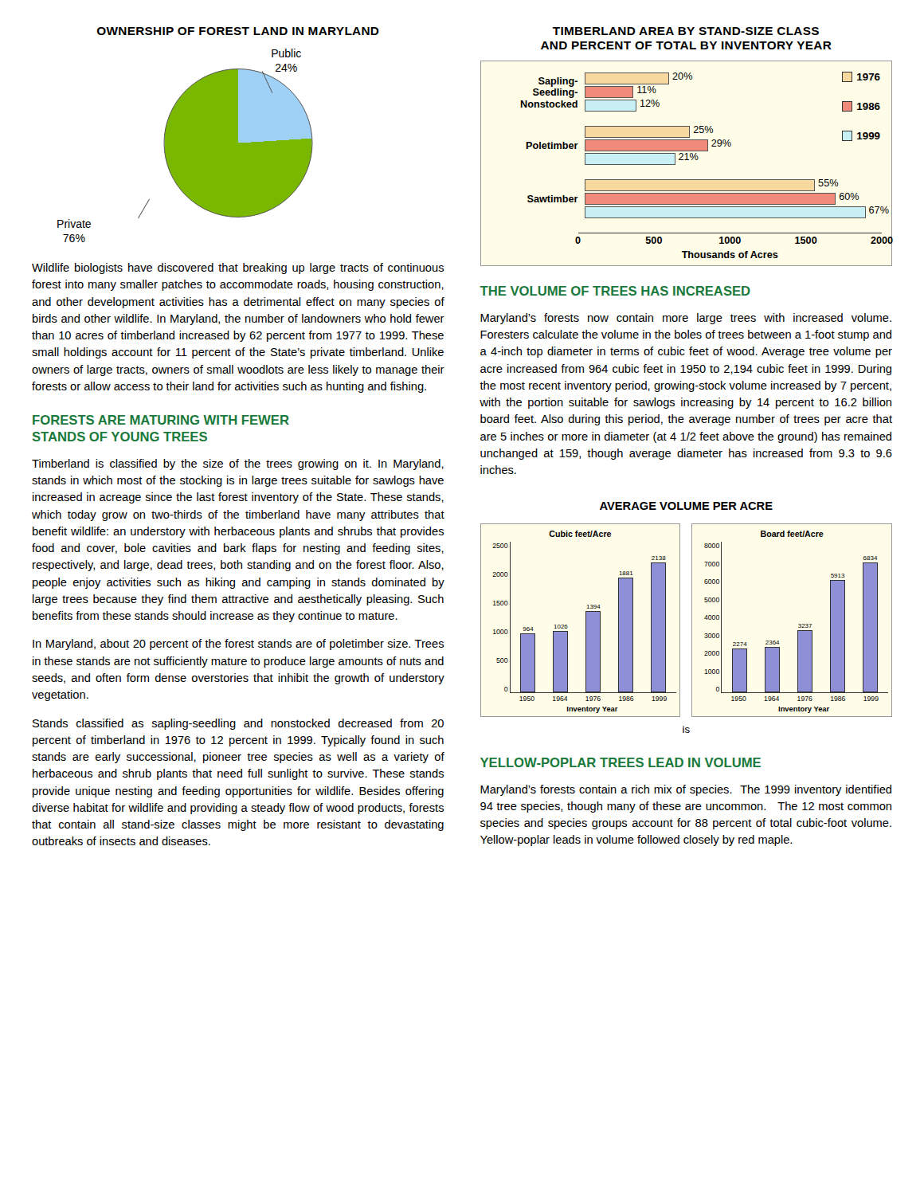OWNERSHIP OF FOREST LAND IN MARYLAND
Public
24%
Private
76%
Wildlife biologists have discovered that breaking up large tracts of continuous forest into many smaller patches to accommodate roads, housing construction, and other development activities has a detrimental effect on many species of birds and other wildlife. In Maryland, the number of landowners who hold fewer than 10 acres of timberland increased by 62 percent from 1977 to 1999. These small holdings account for 11 percent of the State’s private timberland. Unlike owners of large tracts, owners of small woodlots are less likely to manage their forests or allow access to their land for activities such as hunting and fishing.
FORESTS ARE MATURING WITH FEWER
STANDS OF YOUNG TREES
Timberland is classified by the size of the trees growing on it. In Maryland, stands in which most of the stocking is in large trees suitable for sawlogs have increased in acreage since the last forest inventory of the State. These stands, which today grow on two-thirds of the timberland have many attributes that benefit wildlife: an understory with herbaceous plants and shrubs that provides food and cover, bole cavities and bark flaps for nesting and feeding sites, respectively, and large, dead trees, both standing and on the forest floor. Also, people enjoy activities such as hiking and camping in stands dominated by large trees because they find them attractive and aesthetically pleasing. Such benefits from these stands should increase as they continue to mature.
In Maryland, about 20 percent of the forest stands are of poletimber size. Trees in these stands are not sufficiently mature to produce large amounts of nuts and seeds, and often form dense overstories that inhibit the growth of understory vegetation.
Stands classified as sapling-seedling and nonstocked decreased from 20 percent of timberland in 1976 to 12 percent in 1999. Typically found in such stands are early successional, pioneer tree species as well as a variety of herbaceous and shrub plants that need full sunlight to survive. These stands provide unique nesting and feeding opportunities for wildlife. Besides offering diverse habitat for wildlife and providing a steady flow of wood products, forests that contain all stand-size classes might be more resistant to devastating outbreaks of insects and diseases.
TIMBERLAND AREA BY STAND-SIZE CLASS
AND PERCENT OF TOTAL BY INVENTORY YEAR
1976
1986
1999
Sapling-
Seedling-
Nonstocked
20%
11%
12%
Poletimber
25%
29%
21%
Sawtimber
55%
60%
67%
0 500 1000 1500 2000
Thousands of Acres
THE VOLUME OF TREES HAS INCREASED
Maryland’s forests now contain more large trees with increased volume. Foresters calculate the volume in the boles of trees between a 1-foot stump and a 4-inch top diameter in terms of cubic feet of wood. Average tree volume per acre increased from 964 cubic feet in 1950 to 2,194 cubic feet in 1999. During the most recent inventory period, growing-stock volume increased by 7 percent, with the portion suitable for sawlogs increasing by 14 percent to 16.2 billion board feet. Also during this period, the average number of trees per acre that are 5 inches or more in diameter (at 4 1/2 feet above the ground) has remained unchanged at 159, though average diameter has increased from 9.3 to 9.6 inches.
AVERAGE VOLUME PER ACRE
Cubic feet/Acre
25002000150010005000
964
1026
1394
1881
2138
19501964197619861999
Inventory Year
Board feet/Acre
800070006000500040003000200010000
2274
2364
3237
5913
6834
19501964197619861999
Inventory Year
is
YELLOW-POPLAR TREES LEAD IN VOLUME
Maryland’s forests contain a rich mix of species. The 1999 inventory identified 94 tree species, though many of these are uncommon. The 12 most common species and species groups account for 88 percent of total cubic-foot volume. Yellow-poplar leads in volume followed closely by red maple.